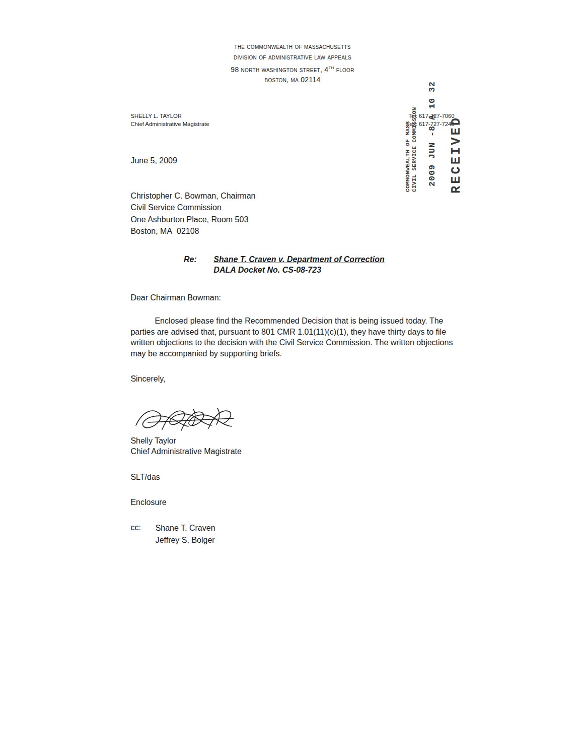THE COMMONWEALTH OF MASSACHUSETTS
DIVISION OF ADMINISTRATIVE LAW APPEALS
98 NORTH WASHINGTON STREET, 4TH FLOOR
BOSTON, MA 02114
SHELLY L. TAYLOR
Chief Administrative Magistrate
Tel: 617-727-7060
Fax: 617-727-7248
RECEIVED
2009 JUN -8 A 10 32
COMMONWEALTH OF MASS CIVIL SERVICE COMMISSION
June 5, 2009
Christopher C. Bowman, Chairman
Civil Service Commission
One Ashburton Place, Room 503
Boston, MA 02108
Re:
Shane T. Craven v. Department of Correction DALA Docket No. CS-08-723
Dear Chairman Bowman:
Enclosed please find the Recommended Decision that is being issued today. The parties are advised that, pursuant to 801 CMR 1.01(11)(c)(1), they have thirty days to file written objections to the decision with the Civil Service Commission. The written objections may be accompanied by supporting briefs.
Sincerely,
Shelly Taylor
Chief Administrative Magistrate
SLT/das
Enclosure
cc:
Shane T. Craven
Jeffrey S. Bolger